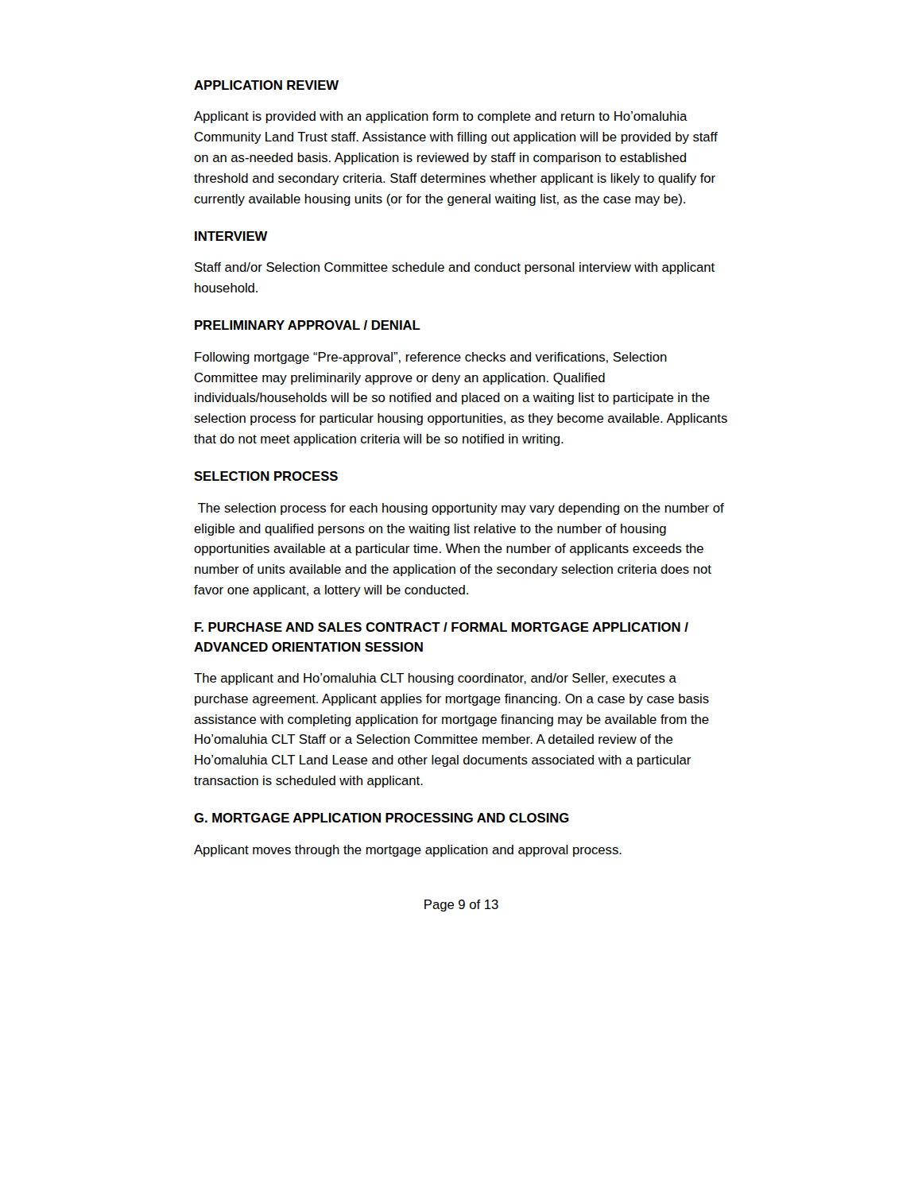APPLICATION REVIEW
Applicant is provided with an application form to complete and return to Ho’omaluhia Community Land Trust staff. Assistance with filling out application will be provided by staff on an as-needed basis. Application is reviewed by staff in comparison to established threshold and secondary criteria. Staff determines whether applicant is likely to qualify for currently available housing units (or for the general waiting list, as the case may be).
INTERVIEW
Staff and/or Selection Committee schedule and conduct personal interview with applicant household.
PRELIMINARY APPROVAL / DENIAL
Following mortgage “Pre-approval”, reference checks and verifications, Selection Committee may preliminarily approve or deny an application. Qualified individuals/households will be so notified and placed on a waiting list to participate in the selection process for particular housing opportunities, as they become available. Applicants that do not meet application criteria will be so notified in writing.
SELECTION PROCESS
The selection process for each housing opportunity may vary depending on the number of eligible and qualified persons on the waiting list relative to the number of housing opportunities available at a particular time. When the number of applicants exceeds the number of units available and the application of the secondary selection criteria does not favor one applicant, a lottery will be conducted.
F. PURCHASE AND SALES CONTRACT / FORMAL MORTGAGE APPLICATION / ADVANCED ORIENTATION SESSION
The applicant and Ho’omaluhia CLT housing coordinator, and/or Seller, executes a purchase agreement. Applicant applies for mortgage financing. On a case by case basis assistance with completing application for mortgage financing may be available from the Ho’omaluhia CLT Staff or a Selection Committee member. A detailed review of the Ho’omaluhia CLT Land Lease and other legal documents associated with a particular transaction is scheduled with applicant.
G. MORTGAGE APPLICATION PROCESSING AND CLOSING
Applicant moves through the mortgage application and approval process.
Page 9 of 13